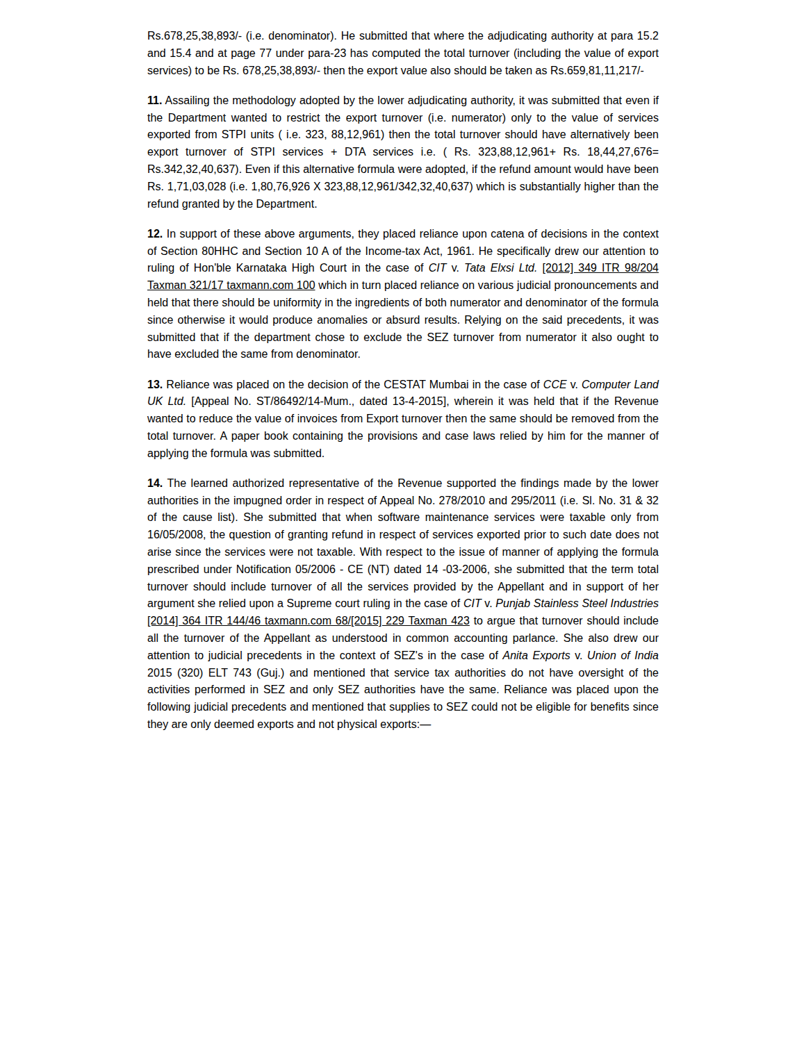Rs.678,25,38,893/- (i.e. denominator). He submitted that where the adjudicating authority at para 15.2 and 15.4 and at page 77 under para-23 has computed the total turnover (including the value of export services) to be Rs. 678,25,38,893/- then the export value also should be taken as Rs.659,81,11,217/-
11. Assailing the methodology adopted by the lower adjudicating authority, it was submitted that even if the Department wanted to restrict the export turnover (i.e. numerator) only to the value of services exported from STPI units ( i.e. 323, 88,12,961) then the total turnover should have alternatively been export turnover of STPI services + DTA services i.e. ( Rs. 323,88,12,961+ Rs. 18,44,27,676= Rs.342,32,40,637). Even if this alternative formula were adopted, if the refund amount would have been Rs. 1,71,03,028 (i.e. 1,80,76,926 X 323,88,12,961/342,32,40,637) which is substantially higher than the refund granted by the Department.
12. In support of these above arguments, they placed reliance upon catena of decisions in the context of Section 80HHC and Section 10 A of the Income-tax Act, 1961. He specifically drew our attention to ruling of Hon'ble Karnataka High Court in the case of CIT v. Tata Elxsi Ltd. [2012] 349 ITR 98/204 Taxman 321/17 taxmann.com 100 which in turn placed reliance on various judicial pronouncements and held that there should be uniformity in the ingredients of both numerator and denominator of the formula since otherwise it would produce anomalies or absurd results. Relying on the said precedents, it was submitted that if the department chose to exclude the SEZ turnover from numerator it also ought to have excluded the same from denominator.
13. Reliance was placed on the decision of the CESTAT Mumbai in the case of CCE v. Computer Land UK Ltd. [Appeal No. ST/86492/14-Mum., dated 13-4-2015], wherein it was held that if the Revenue wanted to reduce the value of invoices from Export turnover then the same should be removed from the total turnover. A paper book containing the provisions and case laws relied by him for the manner of applying the formula was submitted.
14. The learned authorized representative of the Revenue supported the findings made by the lower authorities in the impugned order in respect of Appeal No. 278/2010 and 295/2011 (i.e. Sl. No. 31 & 32 of the cause list). She submitted that when software maintenance services were taxable only from 16/05/2008, the question of granting refund in respect of services exported prior to such date does not arise since the services were not taxable. With respect to the issue of manner of applying the formula prescribed under Notification 05/2006 - CE (NT) dated 14 -03-2006, she submitted that the term total turnover should include turnover of all the services provided by the Appellant and in support of her argument she relied upon a Supreme court ruling in the case of CIT v. Punjab Stainless Steel Industries [2014] 364 ITR 144/46 taxmann.com 68/[2015] 229 Taxman 423 to argue that turnover should include all the turnover of the Appellant as understood in common accounting parlance. She also drew our attention to judicial precedents in the context of SEZ's in the case of Anita Exports v. Union of India 2015 (320) ELT 743 (Guj.) and mentioned that service tax authorities do not have oversight of the activities performed in SEZ and only SEZ authorities have the same. Reliance was placed upon the following judicial precedents and mentioned that supplies to SEZ could not be eligible for benefits since they are only deemed exports and not physical exports:—